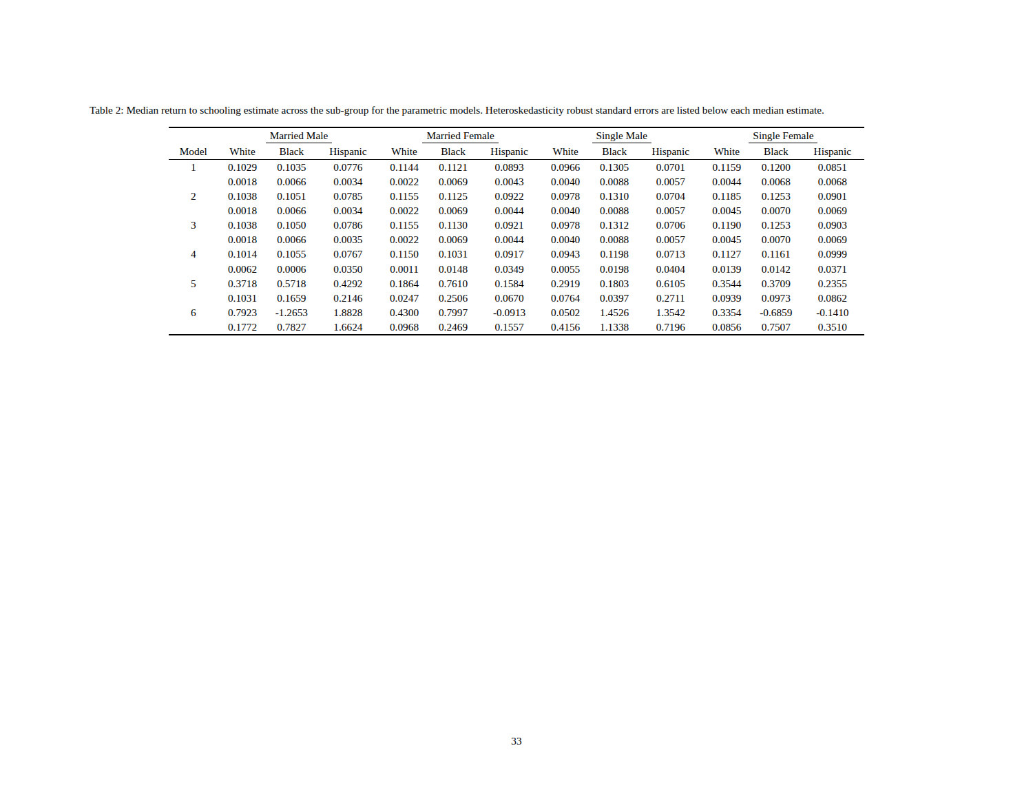Table 2: Median return to schooling estimate across the sub-group for the parametric models. Heteroskedasticity robust standard errors are listed below each median estimate.
| | Married Male | Married Female | Single Male | Single Female |
| Model | White | Black | Hispanic | White | Black | Hispanic | White | Black | Hispanic | White | Black | Hispanic |
| 1 | 0.1029 | 0.1035 | 0.0776 | 0.1144 | 0.1121 | 0.0893 | 0.0966 | 0.1305 | 0.0701 | 0.1159 | 0.1200 | 0.0851 |
| | 0.0018 | 0.0066 | 0.0034 | 0.0022 | 0.0069 | 0.0043 | 0.0040 | 0.0088 | 0.0057 | 0.0044 | 0.0068 | 0.0068 |
| 2 | 0.1038 | 0.1051 | 0.0785 | 0.1155 | 0.1125 | 0.0922 | 0.0978 | 0.1310 | 0.0704 | 0.1185 | 0.1253 | 0.0901 |
| | 0.0018 | 0.0066 | 0.0034 | 0.0022 | 0.0069 | 0.0044 | 0.0040 | 0.0088 | 0.0057 | 0.0045 | 0.0070 | 0.0069 |
| 3 | 0.1038 | 0.1050 | 0.0786 | 0.1155 | 0.1130 | 0.0921 | 0.0978 | 0.1312 | 0.0706 | 0.1190 | 0.1253 | 0.0903 |
| | 0.0018 | 0.0066 | 0.0035 | 0.0022 | 0.0069 | 0.0044 | 0.0040 | 0.0088 | 0.0057 | 0.0045 | 0.0070 | 0.0069 |
| 4 | 0.1014 | 0.1055 | 0.0767 | 0.1150 | 0.1031 | 0.0917 | 0.0943 | 0.1198 | 0.0713 | 0.1127 | 0.1161 | 0.0999 |
| | 0.0062 | 0.0006 | 0.0350 | 0.0011 | 0.0148 | 0.0349 | 0.0055 | 0.0198 | 0.0404 | 0.0139 | 0.0142 | 0.0371 |
| 5 | 0.3718 | 0.5718 | 0.4292 | 0.1864 | 0.7610 | 0.1584 | 0.2919 | 0.1803 | 0.6105 | 0.3544 | 0.3709 | 0.2355 |
| | 0.1031 | 0.1659 | 0.2146 | 0.0247 | 0.2506 | 0.0670 | 0.0764 | 0.0397 | 0.2711 | 0.0939 | 0.0973 | 0.0862 |
| 6 | 0.7923 | -1.2653 | 1.8828 | 0.4300 | 0.7997 | -0.0913 | 0.0502 | 1.4526 | 1.3542 | 0.3354 | -0.6859 | -0.1410 |
| | 0.1772 | 0.7827 | 1.6624 | 0.0968 | 0.2469 | 0.1557 | 0.4156 | 1.1338 | 0.7196 | 0.0856 | 0.7507 | 0.3510 |
33